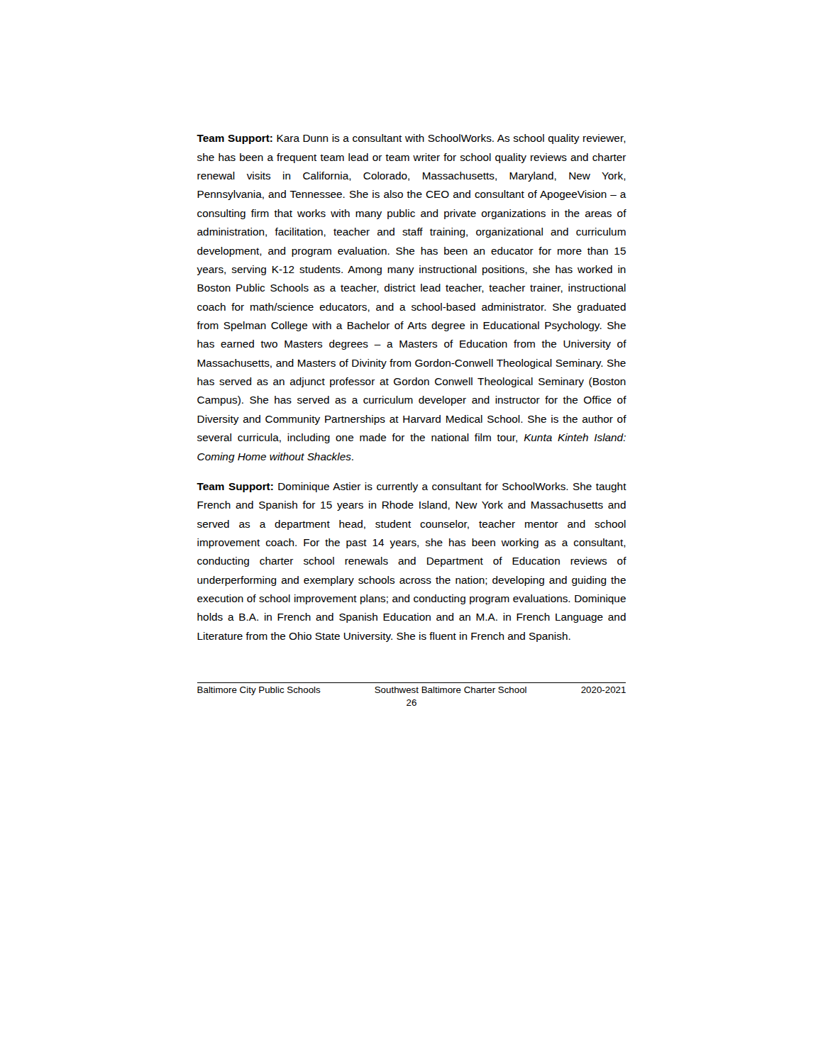Team Support: Kara Dunn is a consultant with SchoolWorks. As school quality reviewer, she has been a frequent team lead or team writer for school quality reviews and charter renewal visits in California, Colorado, Massachusetts, Maryland, New York, Pennsylvania, and Tennessee. She is also the CEO and consultant of ApogeeVision – a consulting firm that works with many public and private organizations in the areas of administration, facilitation, teacher and staff training, organizational and curriculum development, and program evaluation. She has been an educator for more than 15 years, serving K-12 students. Among many instructional positions, she has worked in Boston Public Schools as a teacher, district lead teacher, teacher trainer, instructional coach for math/science educators, and a school-based administrator. She graduated from Spelman College with a Bachelor of Arts degree in Educational Psychology. She has earned two Masters degrees – a Masters of Education from the University of Massachusetts, and Masters of Divinity from Gordon-Conwell Theological Seminary. She has served as an adjunct professor at Gordon Conwell Theological Seminary (Boston Campus). She has served as a curriculum developer and instructor for the Office of Diversity and Community Partnerships at Harvard Medical School. She is the author of several curricula, including one made for the national film tour, Kunta Kinteh Island: Coming Home without Shackles.
Team Support: Dominique Astier is currently a consultant for SchoolWorks. She taught French and Spanish for 15 years in Rhode Island, New York and Massachusetts and served as a department head, student counselor, teacher mentor and school improvement coach. For the past 14 years, she has been working as a consultant, conducting charter school renewals and Department of Education reviews of underperforming and exemplary schools across the nation; developing and guiding the execution of school improvement plans; and conducting program evaluations. Dominique holds a B.A. in French and Spanish Education and an M.A. in French Language and Literature from the Ohio State University. She is fluent in French and Spanish.
Baltimore City Public Schools Southwest Baltimore Charter School 2020-2021
26